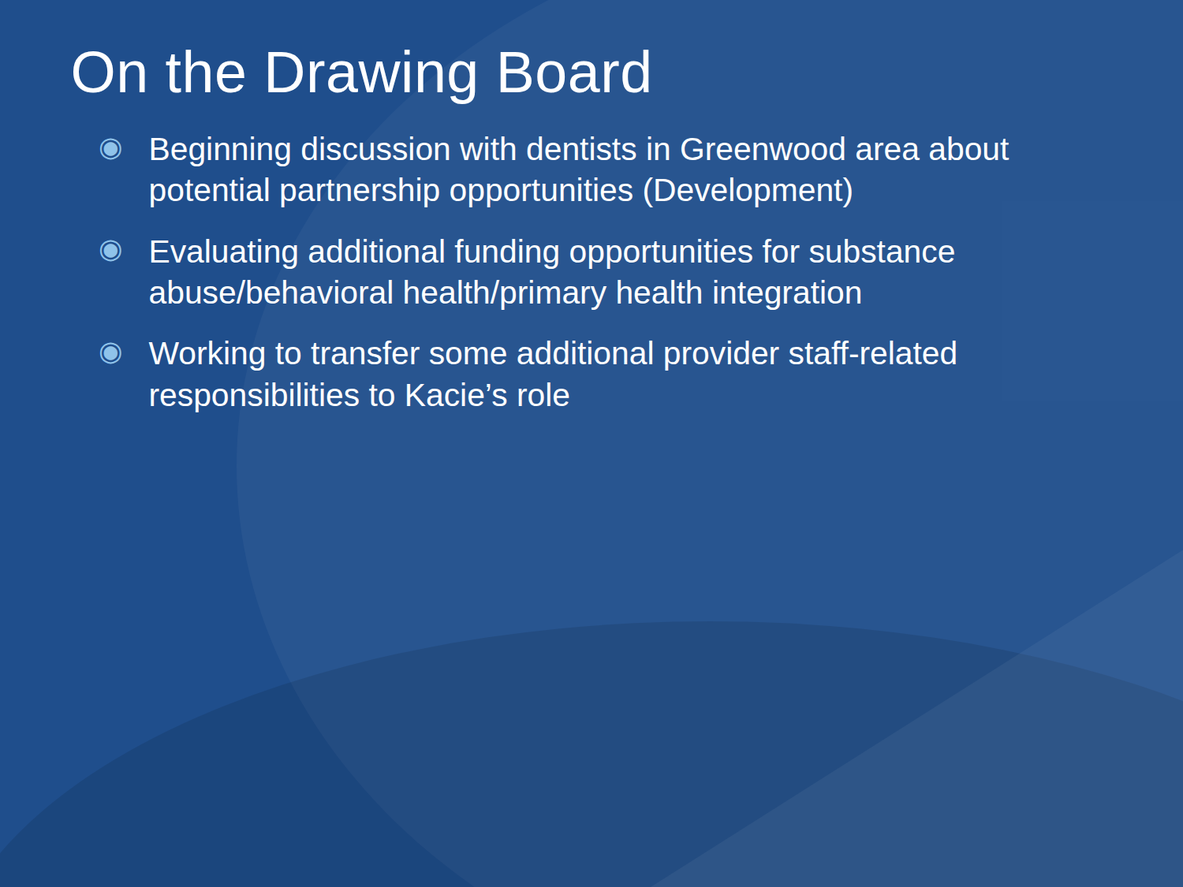On the Drawing Board
Beginning discussion with dentists in Greenwood area about potential partnership opportunities (Development)
Evaluating additional funding opportunities for substance abuse/behavioral health/primary health integration
Working to transfer some additional provider staff-related responsibilities to Kacie’s role